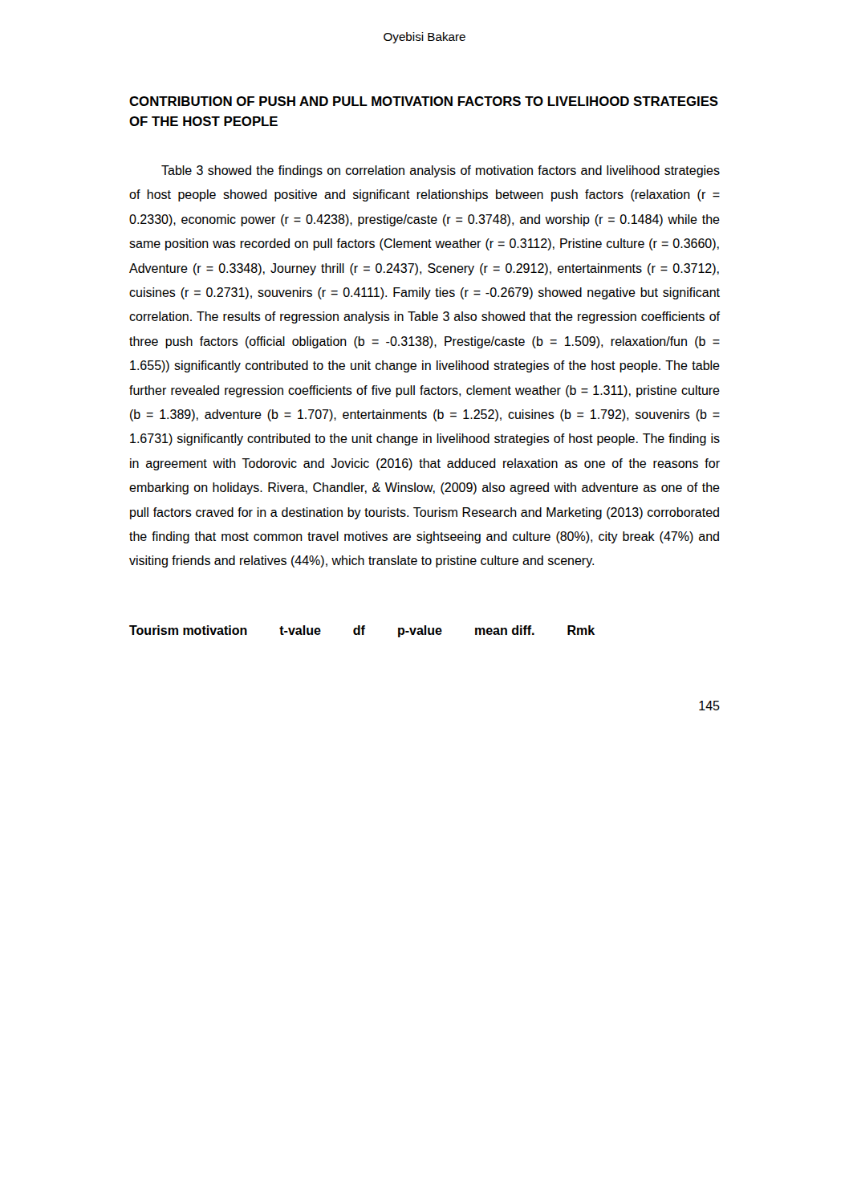Oyebisi Bakare
Contribution of Push and Pull Motivation Factors to Livelihood Strategies of the Host People
Table 3 showed the findings on correlation analysis of motivation factors and livelihood strategies of host people showed positive and significant relationships between push factors (relaxation (r = 0.2330), economic power (r = 0.4238), prestige/caste (r = 0.3748), and worship (r = 0.1484) while the same position was recorded on pull factors (Clement weather (r = 0.3112), Pristine culture (r = 0.3660), Adventure (r = 0.3348), Journey thrill (r = 0.2437), Scenery (r = 0.2912), entertainments (r = 0.3712), cuisines (r = 0.2731), souvenirs (r = 0.4111). Family ties (r = -0.2679) showed negative but significant correlation. The results of regression analysis in Table 3 also showed that the regression coefficients of three push factors (official obligation (b = -0.3138), Prestige/caste (b = 1.509), relaxation/fun (b = 1.655)) significantly contributed to the unit change in livelihood strategies of the host people. The table further revealed regression coefficients of five pull factors, clement weather (b = 1.311), pristine culture (b = 1.389), adventure (b = 1.707), entertainments (b = 1.252), cuisines (b = 1.792), souvenirs (b = 1.6731) significantly contributed to the unit change in livelihood strategies of host people. The finding is in agreement with Todorovic and Jovicic (2016) that adduced relaxation as one of the reasons for embarking on holidays. Rivera, Chandler, & Winslow, (2009) also agreed with adventure as one of the pull factors craved for in a destination by tourists. Tourism Research and Marketing (2013) corroborated the finding that most common travel motives are sightseeing and culture (80%), city break (47%) and visiting friends and relatives (44%), which translate to pristine culture and scenery.
Tourism motivation t-value df p-value mean diff. Rmk
145